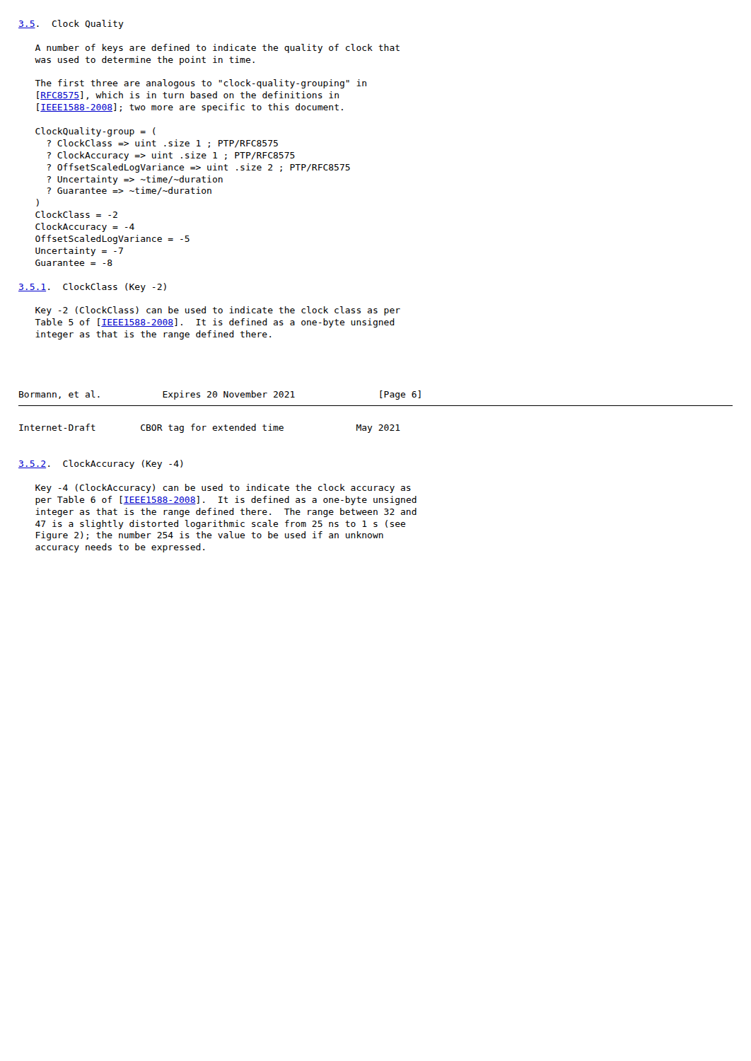3.5. Clock Quality A number of keys are defined to indicate the quality of clock that was used to determine the point in time. The first three are analogous to "clock-quality-grouping" in [RFC8575], which is in turn based on the definitions in [IEEE1588-2008]; two more are specific to this document. ClockQuality-group = ( ? ClockClass => uint .size 1 ; PTP/RFC8575 ? ClockAccuracy => uint .size 1 ; PTP/RFC8575 ? OffsetScaledLogVariance => uint .size 2 ; PTP/RFC8575 ? Uncertainty => ~time/~duration ? Guarantee => ~time/~duration ) ClockClass = -2 ClockAccuracy = -4 OffsetScaledLogVariance = -5 Uncertainty = -7 Guarantee = -8 3.5.1. ClockClass (Key -2) Key -2 (ClockClass) can be used to indicate the clock class as per Table 5 of [IEEE1588-2008]. It is defined as a one-byte unsigned integer as that is the range defined there. Bormann, et al. Expires 20 November 2021 [Page 6]
Internet-Draft CBOR tag for extended time May 2021 3.5.2. ClockAccuracy (Key -4) Key -4 (ClockAccuracy) can be used to indicate the clock accuracy as per Table 6 of [IEEE1588-2008]. It is defined as a one-byte unsigned integer as that is the range defined there. The range between 32 and 47 is a slightly distorted logarithmic scale from 25 ns to 1 s (see Figure 2); the number 254 is the value to be used if an unknown accuracy needs to be expressed.